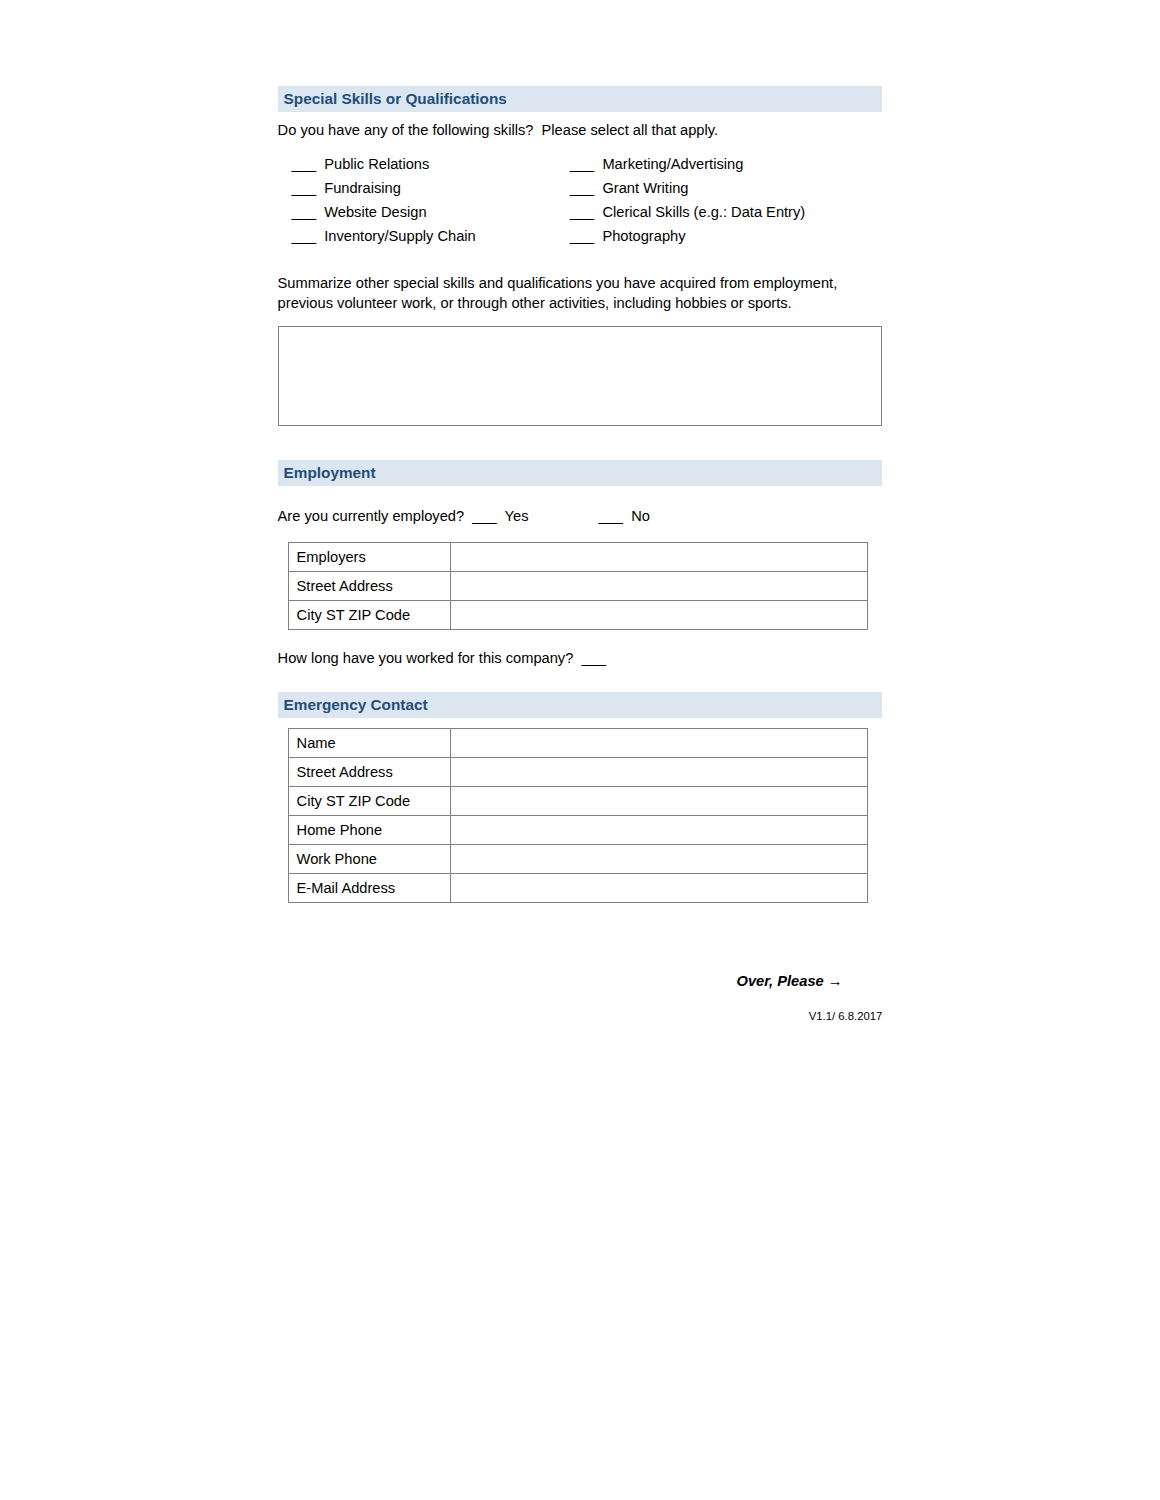Special Skills or Qualifications
Do you have any of the following skills? Please select all that apply.
| ___ Public Relations | ___ Marketing/Advertising |
| ___ Fundraising | ___ Grant Writing |
| ___ Website Design | ___ Clerical Skills (e.g.: Data Entry) |
| ___ Inventory/Supply Chain | ___ Photography |
Summarize other special skills and qualifications you have acquired from employment, previous volunteer work, or through other activities, including hobbies or sports.
Employment
Are you currently employed? ___ Yes ___ No
| Employers | |
| Street Address | |
| City ST ZIP Code | |
How long have you worked for this company? ___
Emergency Contact
| Name | |
| Street Address | |
| City ST ZIP Code | |
| Home Phone | |
| Work Phone | |
| E-Mail Address | |
Over, Please →
V1.1/ 6.8.2017